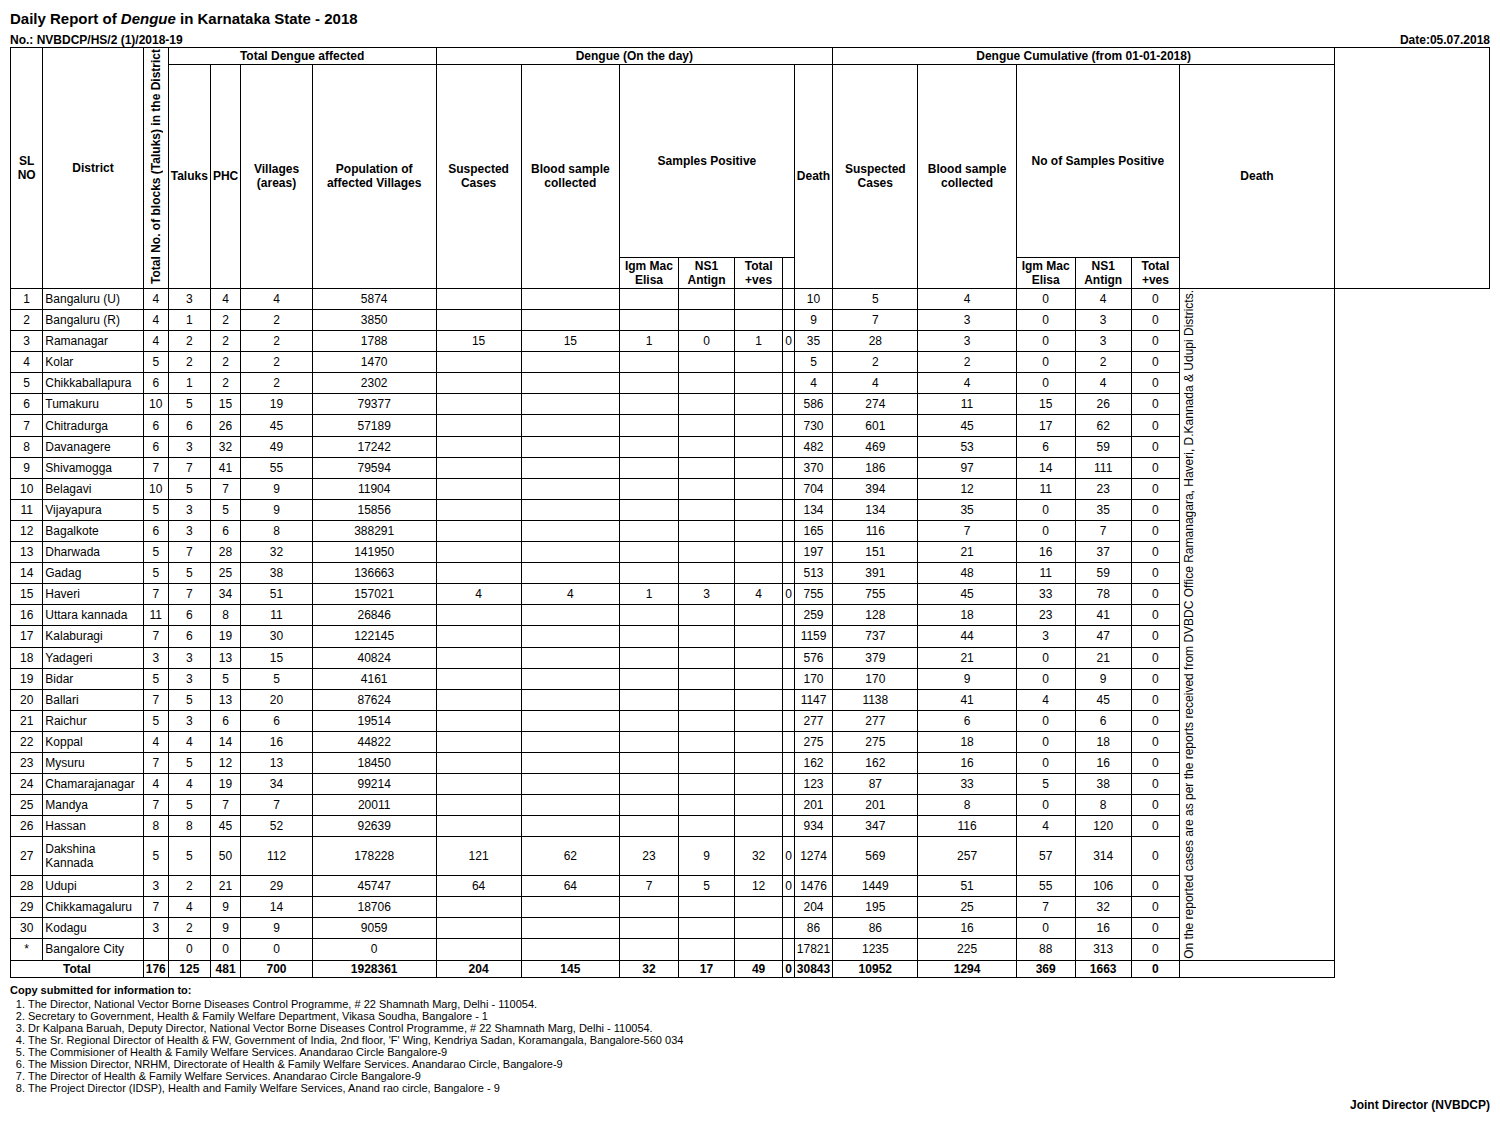Daily Report of Dengue in Karnataka State - 2018
No.: NVBDCP/HS/2 (1)/2018-19 Date:05.07.2018
| SL NO | District | Total No. of blocks (Taluks) in the District | Total Dengue affected | Dengue (On the day) | Dengue Cumulative (from 01-01-2018) | |
| --- | --- | --- | --- | --- | --- | --- |
| Taluks | PHC | Villages (areas) | Population of affected Villages | Suspected Cases | Blood sample collected | Samples Positive | Death | Suspected Cases | Blood sample collected | No of Samples Positive | Death |
| Igm Mac Elisa | NS1 Antign | Total +ves | | Igm Mac Elisa | NS1 Antign | Total +ves |
| 1 | Bangaluru (U) | 4 | 3 | 4 | 4 | 5874 | | | | | | | 10 | 5 | 4 | 0 | 4 | 0 | On the reported cases are as per the reports received from DVBDC Office Ramanagara, Haveri, D.Kannada & Udupi Districts. |
| 2 | Bangaluru (R) | 4 | 1 | 2 | 2 | 3850 | | | | | | | 9 | 7 | 3 | 0 | 3 | 0 |
| 3 | Ramanagar | 4 | 2 | 2 | 2 | 1788 | 15 | 15 | 1 | 0 | 1 | 0 | 35 | 28 | 3 | 0 | 3 | 0 |
| 4 | Kolar | 5 | 2 | 2 | 2 | 1470 | | | | | | | 5 | 2 | 2 | 0 | 2 | 0 |
| 5 | Chikkaballapura | 6 | 1 | 2 | 2 | 2302 | | | | | | | 4 | 4 | 4 | 0 | 4 | 0 |
| 6 | Tumakuru | 10 | 5 | 15 | 19 | 79377 | | | | | | | 586 | 274 | 11 | 15 | 26 | 0 |
| 7 | Chitradurga | 6 | 6 | 26 | 45 | 57189 | | | | | | | 730 | 601 | 45 | 17 | 62 | 0 |
| 8 | Davanagere | 6 | 3 | 32 | 49 | 17242 | | | | | | | 482 | 469 | 53 | 6 | 59 | 0 |
| 9 | Shivamogga | 7 | 7 | 41 | 55 | 79594 | | | | | | | 370 | 186 | 97 | 14 | 111 | 0 |
| 10 | Belagavi | 10 | 5 | 7 | 9 | 11904 | | | | | | | 704 | 394 | 12 | 11 | 23 | 0 |
| 11 | Vijayapura | 5 | 3 | 5 | 9 | 15856 | | | | | | | 134 | 134 | 35 | 0 | 35 | 0 |
| 12 | Bagalkote | 6 | 3 | 6 | 8 | 388291 | | | | | | | 165 | 116 | 7 | 0 | 7 | 0 |
| 13 | Dharwada | 5 | 7 | 28 | 32 | 141950 | | | | | | | 197 | 151 | 21 | 16 | 37 | 0 |
| 14 | Gadag | 5 | 5 | 25 | 38 | 136663 | | | | | | | 513 | 391 | 48 | 11 | 59 | 0 |
| 15 | Haveri | 7 | 7 | 34 | 51 | 157021 | 4 | 4 | 1 | 3 | 4 | 0 | 755 | 755 | 45 | 33 | 78 | 0 |
| 16 | Uttara kannada | 11 | 6 | 8 | 11 | 26846 | | | | | | | 259 | 128 | 18 | 23 | 41 | 0 |
| 17 | Kalaburagi | 7 | 6 | 19 | 30 | 122145 | | | | | | | 1159 | 737 | 44 | 3 | 47 | 0 |
| 18 | Yadageri | 3 | 3 | 13 | 15 | 40824 | | | | | | | 576 | 379 | 21 | 0 | 21 | 0 |
| 19 | Bidar | 5 | 3 | 5 | 5 | 4161 | | | | | | | 170 | 170 | 9 | 0 | 9 | 0 |
| 20 | Ballari | 7 | 5 | 13 | 20 | 87624 | | | | | | | 1147 | 1138 | 41 | 4 | 45 | 0 |
| 21 | Raichur | 5 | 3 | 6 | 6 | 19514 | | | | | | | 277 | 277 | 6 | 0 | 6 | 0 |
| 22 | Koppal | 4 | 4 | 14 | 16 | 44822 | | | | | | | 275 | 275 | 18 | 0 | 18 | 0 |
| 23 | Mysuru | 7 | 5 | 12 | 13 | 18450 | | | | | | | 162 | 162 | 16 | 0 | 16 | 0 |
| 24 | Chamarajanagar | 4 | 4 | 19 | 34 | 99214 | | | | | | | 123 | 87 | 33 | 5 | 38 | 0 |
| 25 | Mandya | 7 | 5 | 7 | 7 | 20011 | | | | | | | 201 | 201 | 8 | 0 | 8 | 0 |
| 26 | Hassan | 8 | 8 | 45 | 52 | 92639 | | | | | | | 934 | 347 | 116 | 4 | 120 | 0 |
| 27 | Dakshina Kannada | 5 | 5 | 50 | 112 | 178228 | 121 | 62 | 23 | 9 | 32 | 0 | 1274 | 569 | 257 | 57 | 314 | 0 |
| 28 | Udupi | 3 | 2 | 21 | 29 | 45747 | 64 | 64 | 7 | 5 | 12 | 0 | 1476 | 1449 | 51 | 55 | 106 | 0 |
| 29 | Chikkamagaluru | 7 | 4 | 9 | 14 | 18706 | | | | | | | 204 | 195 | 25 | 7 | 32 | 0 |
| 30 | Kodagu | 3 | 2 | 9 | 9 | 9059 | | | | | | | 86 | 86 | 16 | 0 | 16 | 0 |
| * | Bangalore City | | 0 | 0 | 0 | 0 | | | | | | | 17821 | 1235 | 225 | 88 | 313 | 0 |
| Total | 176 | 125 | 481 | 700 | 1928361 | 204 | 145 | 32 | 17 | 49 | 0 | 30843 | 10952 | 1294 | 369 | 1663 | 0 | |
Copy submitted for information to:
The Director, National Vector Borne Diseases Control Programme, # 22 Shamnath Marg, Delhi - 110054.
Secretary to Government, Health & Family Welfare Department, Vikasa Soudha, Bangalore - 1
Dr Kalpana Baruah, Deputy Director, National Vector Borne Diseases Control Programme, # 22 Shamnath Marg, Delhi - 110054.
The Sr. Regional Director of Health & FW, Government of India, 2nd floor, 'F' Wing, Kendriya Sadan, Koramangala, Bangalore-560 034
The Commisioner of Health & Family Welfare Services. Anandarao Circle Bangalore-9
The Mission Director, NRHM, Directorate of Health & Family Welfare Services. Anandarao Circle, Bangalore-9
The Director of Health & Family Welfare Services. Anandarao Circle Bangalore-9
The Project Director (IDSP), Health and Family Welfare Services, Anand rao circle, Bangalore - 9
Joint Director (NVBDCP)